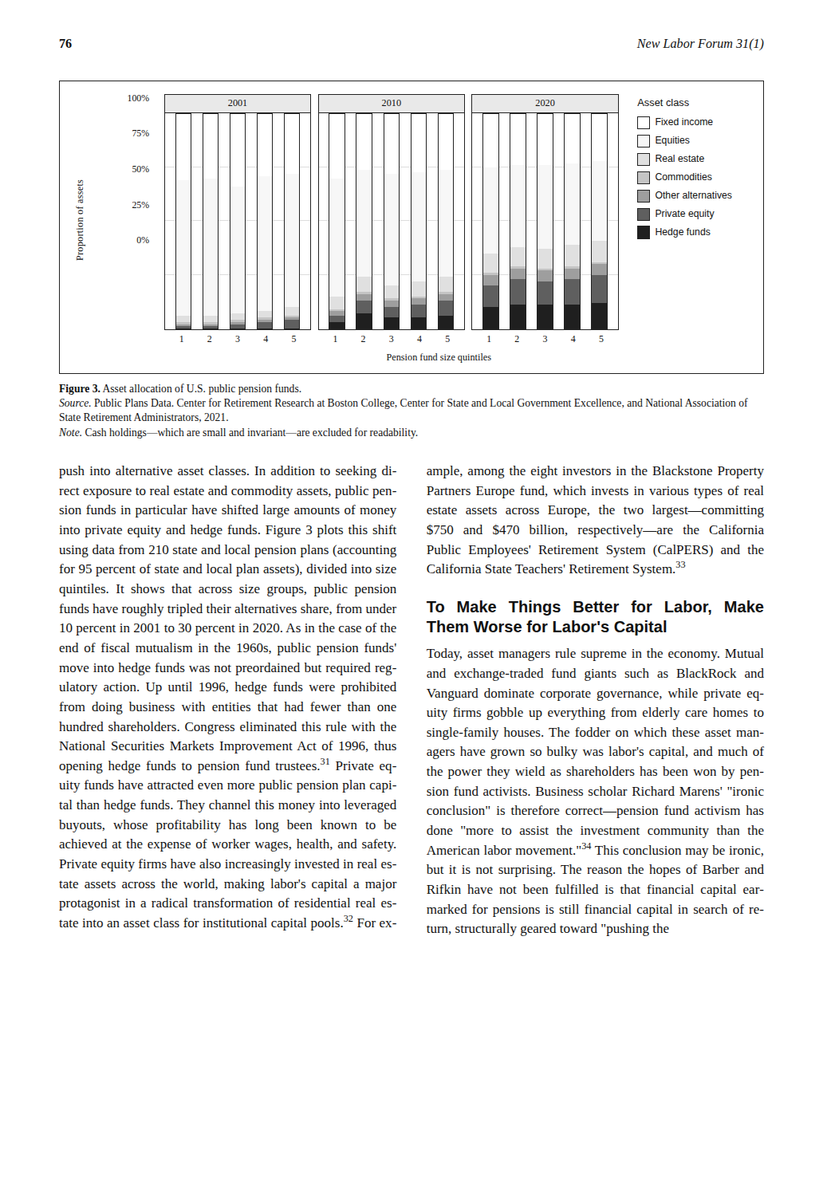76 New Labor Forum 31(1)
Proportion of assets
100% 75% 50% 25% 0%
2001
12345
2010
12345
2020
12345
Asset class
Fixed income
Equities
Real estate
Commodities
Other alternatives
Private equity
Hedge funds
Pension fund size quintiles
Figure 3. Asset allocation of U.S. public pension funds.
Source. Public Plans Data. Center for Retirement Research at Boston College, Center for State and Local Government Excellence, and National Association of State Retirement Administrators, 2021.
Note. Cash holdings—which are small and invariant—are excluded for readability.
push into alternative asset classes. In addition to seeking direct exposure to real estate and commodity assets, public pension funds in particular have shifted large amounts of money into private equity and hedge funds. Figure 3 plots this shift using data from 210 state and local pension plans (accounting for 95 percent of state and local plan assets), divided into size quintiles. It shows that across size groups, public pension funds have roughly tripled their alternatives share, from under 10 percent in 2001 to 30 percent in 2020. As in the case of the end of fiscal mutualism in the 1960s, public pension funds' move into hedge funds was not preordained but required regulatory action. Up until 1996, hedge funds were prohibited from doing business with entities that had fewer than one hundred shareholders. Congress eliminated this rule with the National Securities Markets Improvement Act of 1996, thus opening hedge funds to pension fund trustees.31 Private equity funds have attracted even more public pension plan capital than hedge funds. They channel this money into leveraged buyouts, whose profitability has long been known to be achieved at the expense of worker wages, health, and safety. Private equity firms have also increasingly invested in real estate assets across the world, making labor's capital a major protagonist in a radical transformation of residential real estate into an asset class for institutional capital pools.32 For example, among the eight investors in the Blackstone Property Partners Europe fund, which invests in various types of real estate assets across Europe, the two largest—committing $750 and $470 billion, respectively—are the California Public Employees' Retirement System (CalPERS) and the California State Teachers' Retirement System.33
To Make Things Better for Labor, Make Them Worse for Labor's Capital
Today, asset managers rule supreme in the economy. Mutual and exchange-traded fund giants such as BlackRock and Vanguard dominate corporate governance, while private equity firms gobble up everything from elderly care homes to single-family houses. The fodder on which these asset managers have grown so bulky was labor's capital, and much of the power they wield as shareholders has been won by pension fund activists. Business scholar Richard Marens' "ironic conclusion" is therefore correct—pension fund activism has done "more to assist the investment community than the American labor movement."34 This conclusion may be ironic, but it is not surprising. The reason the hopes of Barber and Rifkin have not been fulfilled is that financial capital earmarked for pensions is still financial capital in search of return, structurally geared toward "pushing the